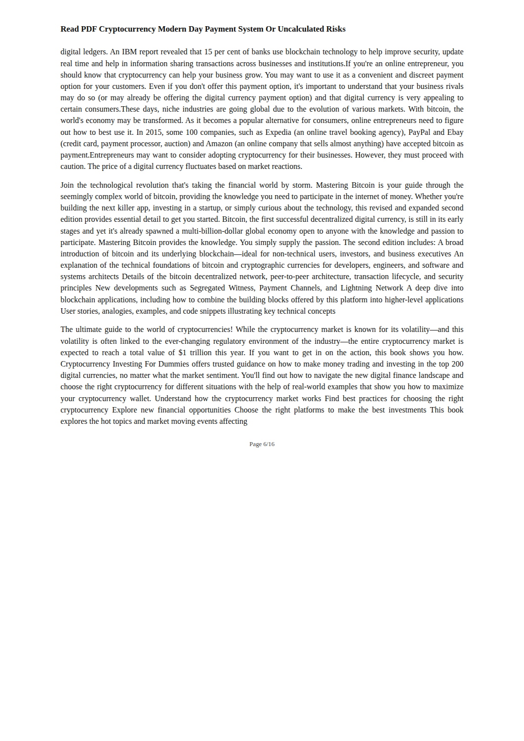Read PDF Cryptocurrency Modern Day Payment System Or Uncalculated Risks
digital ledgers. An IBM report revealed that 15 per cent of banks use blockchain technology to help improve security, update real time and help in information sharing transactions across businesses and institutions.If you're an online entrepreneur, you should know that cryptocurrency can help your business grow. You may want to use it as a convenient and discreet payment option for your customers. Even if you don't offer this payment option, it's important to understand that your business rivals may do so (or may already be offering the digital currency payment option) and that digital currency is very appealing to certain consumers.These days, niche industries are going global due to the evolution of various markets. With bitcoin, the world's economy may be transformed. As it becomes a popular alternative for consumers, online entrepreneurs need to figure out how to best use it. In 2015, some 100 companies, such as Expedia (an online travel booking agency), PayPal and Ebay (credit card, payment processor, auction) and Amazon (an online company that sells almost anything) have accepted bitcoin as payment.Entrepreneurs may want to consider adopting cryptocurrency for their businesses. However, they must proceed with caution. The price of a digital currency fluctuates based on market reactions.
Join the technological revolution that's taking the financial world by storm. Mastering Bitcoin is your guide through the seemingly complex world of bitcoin, providing the knowledge you need to participate in the internet of money. Whether you're building the next killer app, investing in a startup, or simply curious about the technology, this revised and expanded second edition provides essential detail to get you started. Bitcoin, the first successful decentralized digital currency, is still in its early stages and yet it's already spawned a multi-billion-dollar global economy open to anyone with the knowledge and passion to participate. Mastering Bitcoin provides the knowledge. You simply supply the passion. The second edition includes: A broad introduction of bitcoin and its underlying blockchain—ideal for non-technical users, investors, and business executives An explanation of the technical foundations of bitcoin and cryptographic currencies for developers, engineers, and software and systems architects Details of the bitcoin decentralized network, peer-to-peer architecture, transaction lifecycle, and security principles New developments such as Segregated Witness, Payment Channels, and Lightning Network A deep dive into blockchain applications, including how to combine the building blocks offered by this platform into higher-level applications User stories, analogies, examples, and code snippets illustrating key technical concepts
The ultimate guide to the world of cryptocurrencies! While the cryptocurrency market is known for its volatility—and this volatility is often linked to the ever-changing regulatory environment of the industry—the entire cryptocurrency market is expected to reach a total value of $1 trillion this year. If you want to get in on the action, this book shows you how. Cryptocurrency Investing For Dummies offers trusted guidance on how to make money trading and investing in the top 200 digital currencies, no matter what the market sentiment. You'll find out how to navigate the new digital finance landscape and choose the right cryptocurrency for different situations with the help of real-world examples that show you how to maximize your cryptocurrency wallet. Understand how the cryptocurrency market works Find best practices for choosing the right cryptocurrency Explore new financial opportunities Choose the right platforms to make the best investments This book explores the hot topics and market moving events affecting
Page 6/16